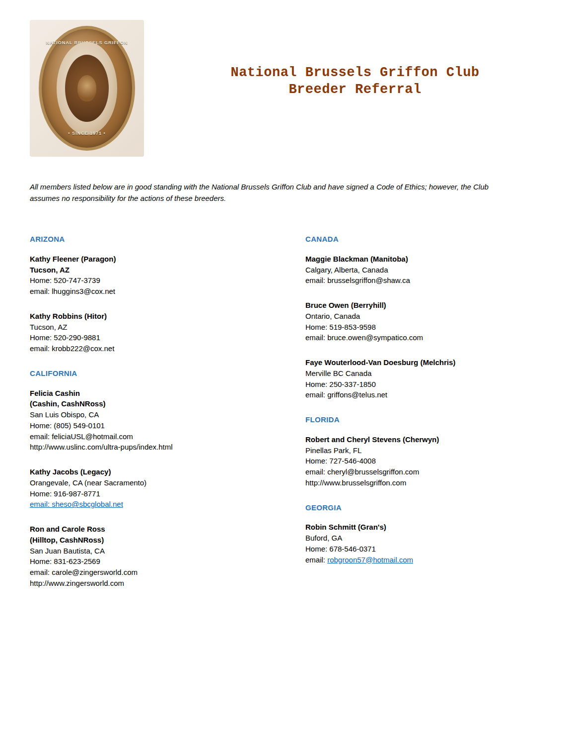NATIONAL BRUSSELS GRIFFON CLUB
• SINCE 1971 •
National Brussels Griffon Club
Breeder Referral
All members listed below are in good standing with the National Brussels Griffon Club and have signed a Code of Ethics; however, the Club assumes no responsibility for the actions of these breeders.
ARIZONA
Kathy Fleener (Paragon)
Tucson, AZ
Home: 520-747-3739
email: lhuggins3@cox.net
Kathy Robbins (Hitor)
Tucson, AZ
Home: 520-290-9881
email: krobb222@cox.net
CALIFORNIA
Felicia Cashin
(Cashin, CashNRoss)
San Luis Obispo, CA
Home: (805) 549-0101
email: feliciaUSL@hotmail.com
http://www.uslinc.com/ultra-pups/index.html
Kathy Jacobs (Legacy)
Orangevale, CA (near Sacramento)
Home: 916-987-8771
email: sheso@sbcglobal.net
Ron and Carole Ross
(Hilltop, CashNRoss)
San Juan Bautista, CA
Home: 831-623-2569
email: carole@zingersworld.com
http://www.zingersworld.com
CANADA
Maggie Blackman (Manitoba)
Calgary, Alberta, Canada
email: brusselsgriffon@shaw.ca
Bruce Owen (Berryhill)
Ontario, Canada
Home: 519-853-9598
email: bruce.owen@sympatico.com
Faye Wouterlood-Van Doesburg (Melchris)
Merville BC Canada
Home: 250-337-1850
email: griffons@telus.net
FLORIDA
Robert and Cheryl Stevens (Cherwyn)
Pinellas Park, FL
Home: 727-546-4008
email: cheryl@brusselsgriffon.com
http://www.brusselsgriffon.com
GEORGIA
Robin Schmitt (Gran's)
Buford, GA
Home: 678-546-0371
email: robgroon57@hotmail.com